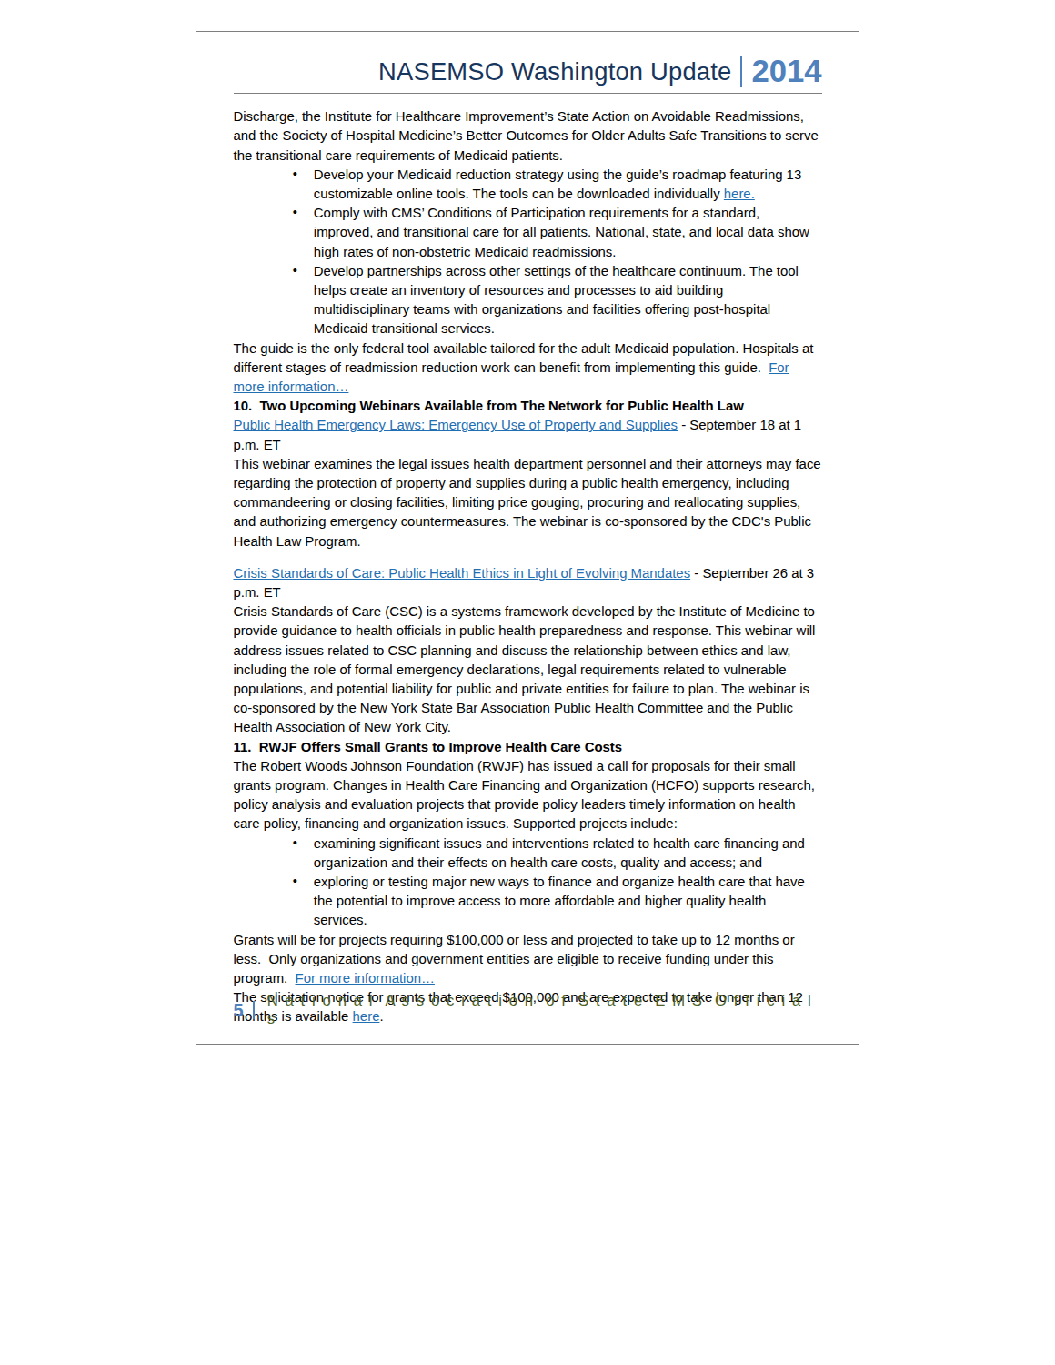NASEMSO Washington Update 2014
Discharge, the Institute for Healthcare Improvement’s State Action on Avoidable Readmissions, and the Society of Hospital Medicine’s Better Outcomes for Older Adults Safe Transitions to serve the transitional care requirements of Medicaid patients.
Develop your Medicaid reduction strategy using the guide’s roadmap featuring 13 customizable online tools. The tools can be downloaded individually here.
Comply with CMS’ Conditions of Participation requirements for a standard, improved, and transitional care for all patients. National, state, and local data show high rates of non-obstetric Medicaid readmissions.
Develop partnerships across other settings of the healthcare continuum. The tool helps create an inventory of resources and processes to aid building multidisciplinary teams with organizations and facilities offering post-hospital Medicaid transitional services.
The guide is the only federal tool available tailored for the adult Medicaid population. Hospitals at different stages of readmission reduction work can benefit from implementing this guide. For more information…
10. Two Upcoming Webinars Available from The Network for Public Health Law
Public Health Emergency Laws: Emergency Use of Property and Supplies - September 18 at 1 p.m. ET
This webinar examines the legal issues health department personnel and their attorneys may face regarding the protection of property and supplies during a public health emergency, including commandeering or closing facilities, limiting price gouging, procuring and reallocating supplies, and authorizing emergency countermeasures. The webinar is co-sponsored by the CDC's Public Health Law Program.
Crisis Standards of Care: Public Health Ethics in Light of Evolving Mandates - September 26 at 3 p.m. ET
Crisis Standards of Care (CSC) is a systems framework developed by the Institute of Medicine to provide guidance to health officials in public health preparedness and response. This webinar will address issues related to CSC planning and discuss the relationship between ethics and law, including the role of formal emergency declarations, legal requirements related to vulnerable populations, and potential liability for public and private entities for failure to plan. The webinar is co-sponsored by the New York State Bar Association Public Health Committee and the Public Health Association of New York City.
11. RWJF Offers Small Grants to Improve Health Care Costs
The Robert Woods Johnson Foundation (RWJF) has issued a call for proposals for their small grants program. Changes in Health Care Financing and Organization (HCFO) supports research, policy analysis and evaluation projects that provide policy leaders timely information on health care policy, financing and organization issues. Supported projects include:
examining significant issues and interventions related to health care financing and organization and their effects on health care costs, quality and access; and
exploring or testing major new ways to finance and organize health care that have the potential to improve access to more affordable and higher quality health services.
Grants will be for projects requiring $100,000 or less and projected to take up to 12 months or less. Only organizations and government entities are eligible to receive funding under this program. For more information…
The solicitation notice for grants that exceed $100,000 and are expected to take longer than 12 months is available here.
5 N a t i o n a l A s s o c i a t i o n o f S t a t e E M S O f f i c i a l s